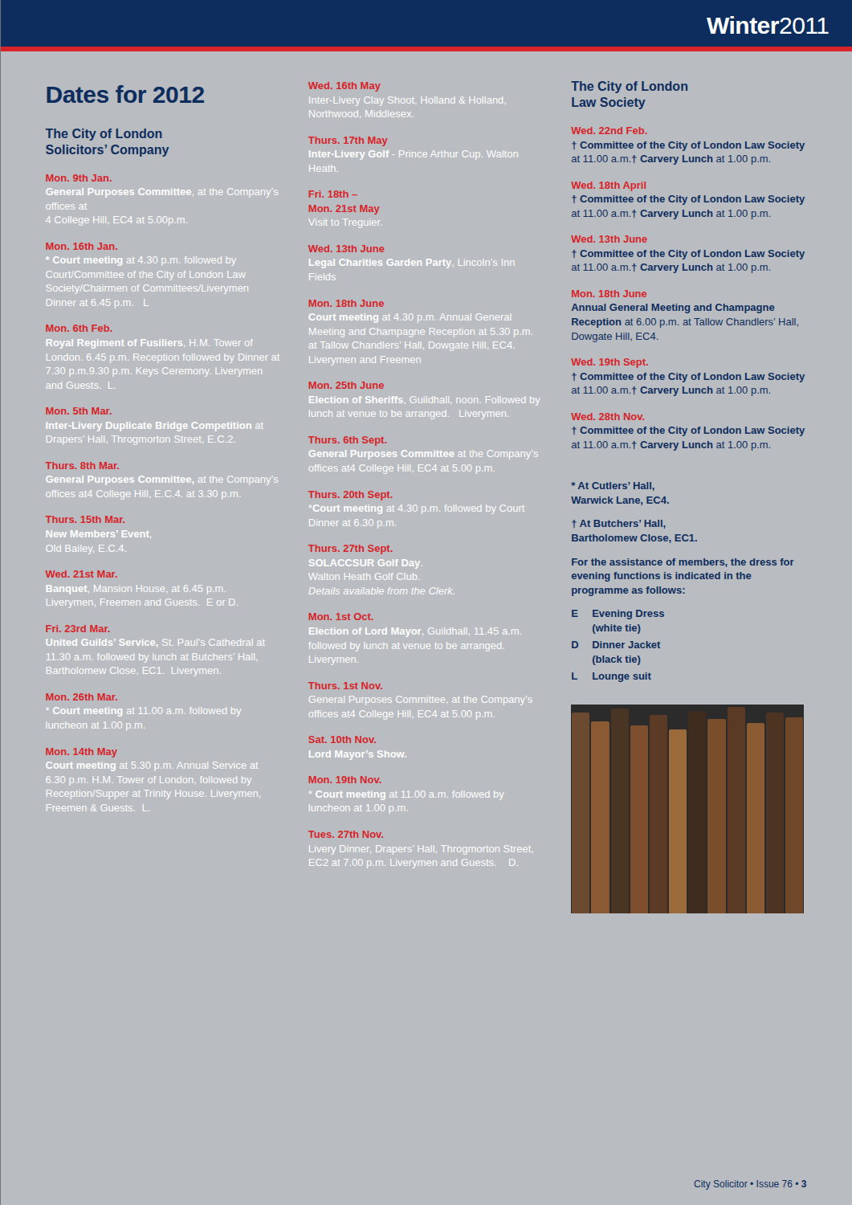Winter 2011
Dates for 2012
The City of London
Solicitors’ Company
Mon. 9th Jan. General Purposes Committee, at the Company’s offices at
4 College Hill, EC4 at 5.00p.m.
Mon. 16th Jan. * Court meeting at 4.30 p.m. followed by Court/Committee of the City of London Law Society/Chairmen of Committees/Liverymen Dinner at 6.45 p.m. L
Mon. 6th Feb. Royal Regiment of Fusiliers, H.M. Tower of London. 6.45 p.m. Reception followed by Dinner at 7.30 p.m.9.30 p.m. Keys Ceremony. Liverymen and Guests. L.
Mon. 5th Mar. Inter-Livery Duplicate Bridge Competition at Drapers’ Hall, Throgmorton Street, E.C.2.
Thurs. 8th Mar. General Purposes Committee, at the Company’s offices at4 College Hill, E.C.4. at 3.30 p.m.
Thurs. 15th Mar. New Members’ Event,
Old Bailey, E.C.4.
Wed. 21st Mar. Banquet, Mansion House, at 6.45 p.m. Liverymen, Freemen and Guests. E or D.
Fri. 23rd Mar. United Guilds’ Service, St. Paul’s Cathedral at 11.30 a.m. followed by lunch at Butchers’ Hall, Bartholomew Close, EC1. Liverymen.
Mon. 26th Mar. * Court meeting at 11.00 a.m. followed by luncheon at 1.00 p.m.
Mon. 14th May Court meeting at 5.30 p.m. Annual Service at 6.30 p.m. H.M. Tower of London, followed by Reception/Supper at Trinity House. Liverymen, Freemen & Guests. L.
Wed. 16th May Inter-Livery Clay Shoot, Holland & Holland, Northwood, Middlesex.
Thurs. 17th May Inter-Livery Golf - Prince Arthur Cup. Walton Heath.
Fri. 18th –
Mon. 21st May Visit to Treguier.
Wed. 13th June Legal Charities Garden Party, Lincoln’s Inn Fields
Mon. 18th June Court meeting at 4.30 p.m. Annual General Meeting and Champagne Reception at 5.30 p.m. at Tallow Chandlers’ Hall, Dowgate Hill, EC4. Liverymen and Freemen
Mon. 25th June Election of Sheriffs, Guildhall, noon. Followed by lunch at venue to be arranged. Liverymen.
Thurs. 6th Sept. General Purposes Committee at the Company’s offices at4 College Hill, EC4 at 5.00 p.m.
Thurs. 20th Sept. *Court meeting at 4.30 p.m. followed by Court Dinner at 6.30 p.m.
Thurs. 27th Sept. SOLACCSUR Golf Day.
Walton Heath Golf Club.
Details available from the Clerk.
Mon. 1st Oct. Election of Lord Mayor, Guildhall, 11.45 a.m. followed by lunch at venue to be arranged. Liverymen.
Thurs. 1st Nov. General Purposes Committee, at the Company’s offices at4 College Hill, EC4 at 5.00 p.m.
Sat. 10th Nov. Lord Mayor’s Show.
Mon. 19th Nov. * Court meeting at 11.00 a.m. followed by luncheon at 1.00 p.m.
Tues. 27th Nov. Livery Dinner, Drapers’ Hall, Throgmorton Street, EC2 at 7.00 p.m. Liverymen and Guests. D.
The City of London
Law Society
Wed. 22nd Feb. † Committee of the City of London Law Society at 11.00 a.m.† Carvery Lunch at 1.00 p.m.
Wed. 18th April † Committee of the City of London Law Society at 11.00 a.m.† Carvery Lunch at 1.00 p.m.
Wed. 13th June † Committee of the City of London Law Society at 11.00 a.m.† Carvery Lunch at 1.00 p.m.
Mon. 18th June Annual General Meeting and Champagne Reception at 6.00 p.m. at Tallow Chandlers’ Hall, Dowgate Hill, EC4.
Wed. 19th Sept. † Committee of the City of London Law Society at 11.00 a.m.† Carvery Lunch at 1.00 p.m.
Wed. 28th Nov. † Committee of the City of London Law Society at 11.00 a.m.† Carvery Lunch at 1.00 p.m.
* At Cutlers’ Hall,
Warwick Lane, EC4.
† At Butchers’ Hall,
Bartholomew Close, EC1.
For the assistance of members, the dress for evening functions is indicated in the programme as follows:
EEvening Dress
(white tie)
DDinner Jacket
(black tie)
LLounge suit
City Solicitor • Issue 76 • 3